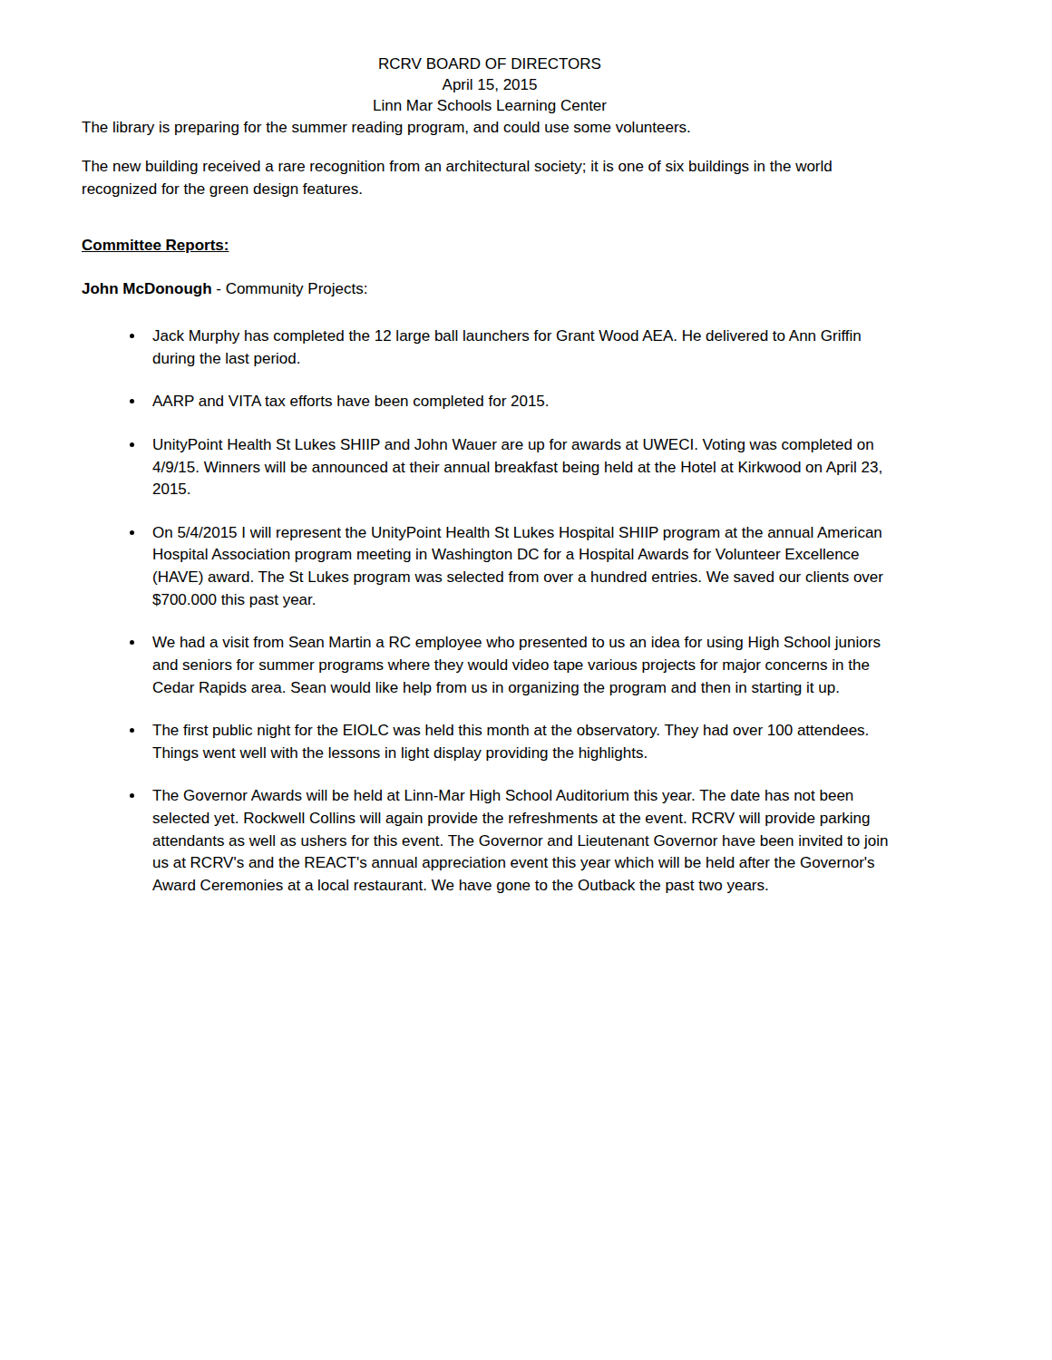RCRV BOARD OF DIRECTORS
April 15, 2015
Linn Mar Schools Learning Center
The library is preparing for the summer reading program, and could use some volunteers.
The new building received a rare recognition from an architectural society; it is one of six buildings in the world recognized for the green design features.
Committee Reports:
John McDonough - Community Projects:
Jack Murphy has completed the 12 large ball launchers for Grant Wood AEA. He delivered to Ann Griffin during the last period.
AARP and VITA tax efforts have been completed for 2015.
UnityPoint Health St Lukes SHIIP and John Wauer are up for awards at UWECI. Voting was completed on 4/9/15. Winners will be announced at their annual breakfast being held at the Hotel at Kirkwood on April 23, 2015.
On 5/4/2015 I will represent the UnityPoint Health St Lukes Hospital SHIIP program at the annual American Hospital Association program meeting in Washington DC for a Hospital Awards for Volunteer Excellence (HAVE) award. The St Lukes program was selected from over a hundred entries. We saved our clients over $700.000 this past year.
We had a visit from Sean Martin a RC employee who presented to us an idea for using High School juniors and seniors for summer programs where they would video tape various projects for major concerns in the Cedar Rapids area. Sean would like help from us in organizing the program and then in starting it up.
The first public night for the EIOLC was held this month at the observatory. They had over 100 attendees. Things went well with the lessons in light display providing the highlights.
The Governor Awards will be held at Linn-Mar High School Auditorium this year. The date has not been selected yet. Rockwell Collins will again provide the refreshments at the event. RCRV will provide parking attendants as well as ushers for this event. The Governor and Lieutenant Governor have been invited to join us at RCRV's and the REACT's annual appreciation event this year which will be held after the Governor's Award Ceremonies at a local restaurant. We have gone to the Outback the past two years.